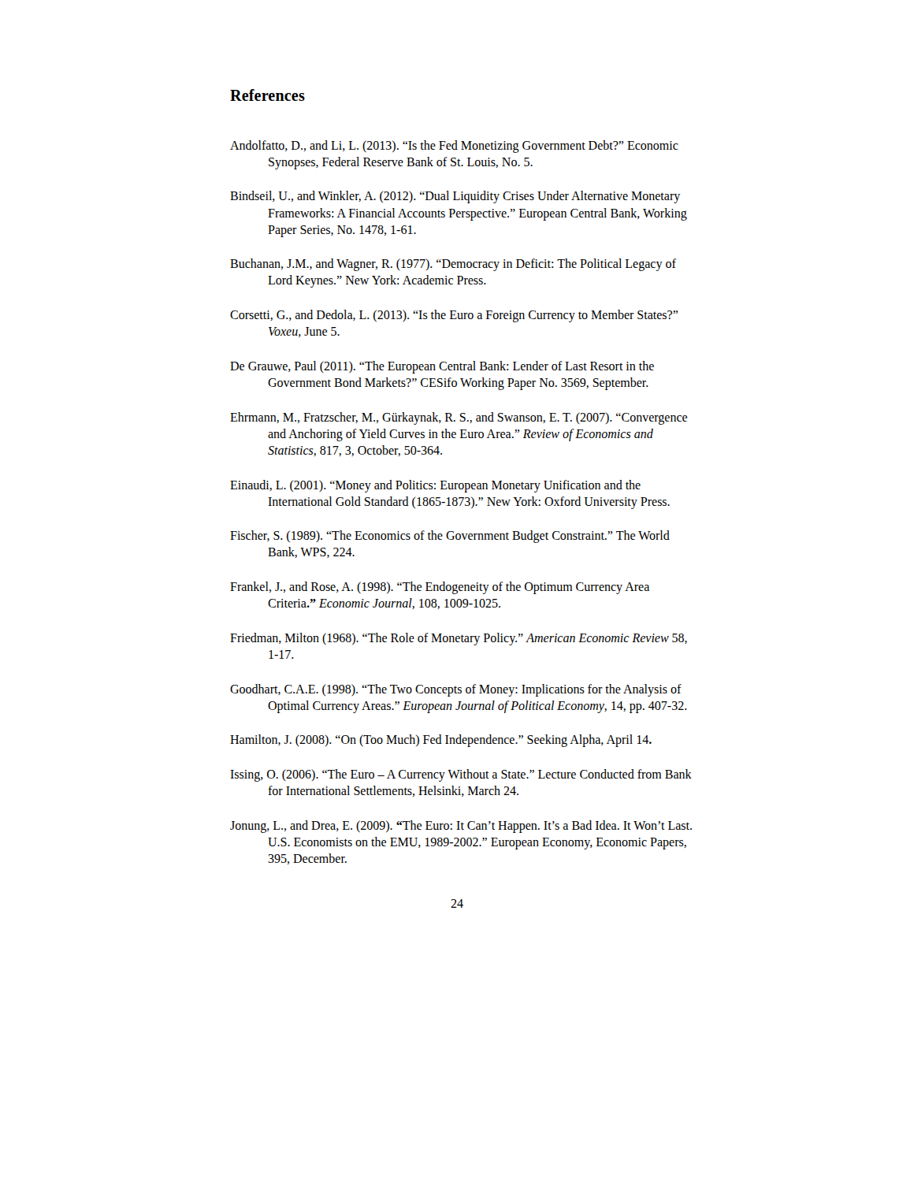References
Andolfatto, D., and Li, L. (2013). “Is the Fed Monetizing Government Debt?” Economic Synopses, Federal Reserve Bank of St. Louis, No. 5.
Bindseil, U., and Winkler, A. (2012). “Dual Liquidity Crises Under Alternative Monetary Frameworks: A Financial Accounts Perspective.” European Central Bank, Working Paper Series, No. 1478, 1-61.
Buchanan, J.M., and Wagner, R. (1977). “Democracy in Deficit: The Political Legacy of Lord Keynes.” New York: Academic Press.
Corsetti, G., and Dedola, L. (2013). “Is the Euro a Foreign Currency to Member States?” Voxeu, June 5.
De Grauwe, Paul (2011). “The European Central Bank: Lender of Last Resort in the Government Bond Markets?” CESifo Working Paper No. 3569, September.
Ehrmann, M., Fratzscher, M., Gürkaynak, R. S., and Swanson, E. T. (2007). “Convergence and Anchoring of Yield Curves in the Euro Area.” Review of Economics and Statistics, 817, 3, October, 50-364.
Einaudi, L. (2001). “Money and Politics: European Monetary Unification and the International Gold Standard (1865-1873).” New York: Oxford University Press.
Fischer, S. (1989). “The Economics of the Government Budget Constraint.” The World Bank, WPS, 224.
Frankel, J., and Rose, A. (1998). “The Endogeneity of the Optimum Currency Area Criteria.” Economic Journal, 108, 1009-1025.
Friedman, Milton (1968). “The Role of Monetary Policy.” American Economic Review 58, 1-17.
Goodhart, C.A.E. (1998). “The Two Concepts of Money: Implications for the Analysis of Optimal Currency Areas.” European Journal of Political Economy, 14, pp. 407-32.
Hamilton, J. (2008). “On (Too Much) Fed Independence.” Seeking Alpha, April 14.
Issing, O. (2006). “The Euro – A Currency Without a State.” Lecture Conducted from Bank for International Settlements, Helsinki, March 24.
Jonung, L., and Drea, E. (2009). “The Euro: It Can’t Happen. It’s a Bad Idea. It Won’t Last. U.S. Economists on the EMU, 1989-2002.” European Economy, Economic Papers, 395, December.
24